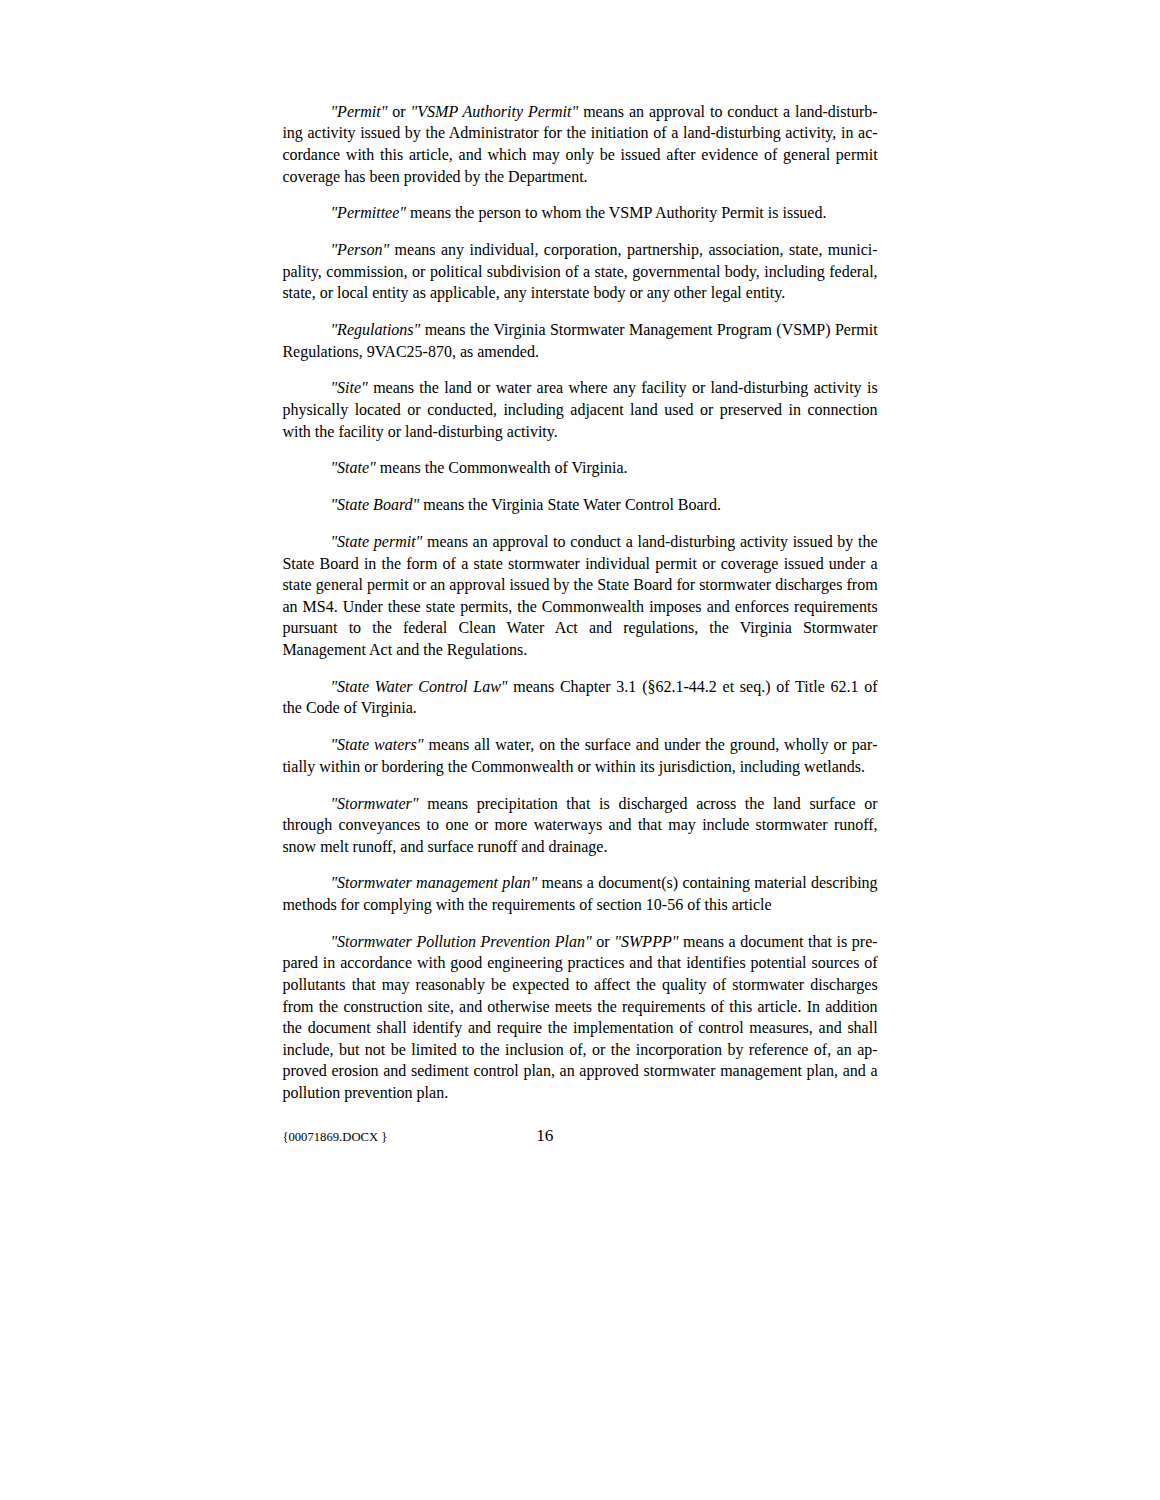"Permit" or "VSMP Authority Permit" means an approval to conduct a land-disturbing activity issued by the Administrator for the initiation of a land-disturbing activity, in accordance with this article, and which may only be issued after evidence of general permit coverage has been provided by the Department.
"Permittee" means the person to whom the VSMP Authority Permit is issued.
"Person" means any individual, corporation, partnership, association, state, municipality, commission, or political subdivision of a state, governmental body, including federal, state, or local entity as applicable, any interstate body or any other legal entity.
"Regulations" means the Virginia Stormwater Management Program (VSMP) Permit Regulations, 9VAC25-870, as amended.
"Site" means the land or water area where any facility or land-disturbing activity is physically located or conducted, including adjacent land used or preserved in connection with the facility or land-disturbing activity.
"State" means the Commonwealth of Virginia.
"State Board" means the Virginia State Water Control Board.
"State permit" means an approval to conduct a land-disturbing activity issued by the State Board in the form of a state stormwater individual permit or coverage issued under a state general permit or an approval issued by the State Board for stormwater discharges from an MS4. Under these state permits, the Commonwealth imposes and enforces requirements pursuant to the federal Clean Water Act and regulations, the Virginia Stormwater Management Act and the Regulations.
"State Water Control Law" means Chapter 3.1 (§62.1-44.2 et seq.) of Title 62.1 of the Code of Virginia.
"State waters" means all water, on the surface and under the ground, wholly or partially within or bordering the Commonwealth or within its jurisdiction, including wetlands.
"Stormwater" means precipitation that is discharged across the land surface or through conveyances to one or more waterways and that may include stormwater runoff, snow melt runoff, and surface runoff and drainage.
"Stormwater management plan" means a document(s) containing material describing methods for complying with the requirements of section 10-56 of this article
"Stormwater Pollution Prevention Plan" or "SWPPP" means a document that is prepared in accordance with good engineering practices and that identifies potential sources of pollutants that may reasonably be expected to affect the quality of stormwater discharges from the construction site, and otherwise meets the requirements of this article. In addition the document shall identify and require the implementation of control measures, and shall include, but not be limited to the inclusion of, or the incorporation by reference of, an approved erosion and sediment control plan, an approved stormwater management plan, and a pollution prevention plan.
{00071869.DOCX } 16